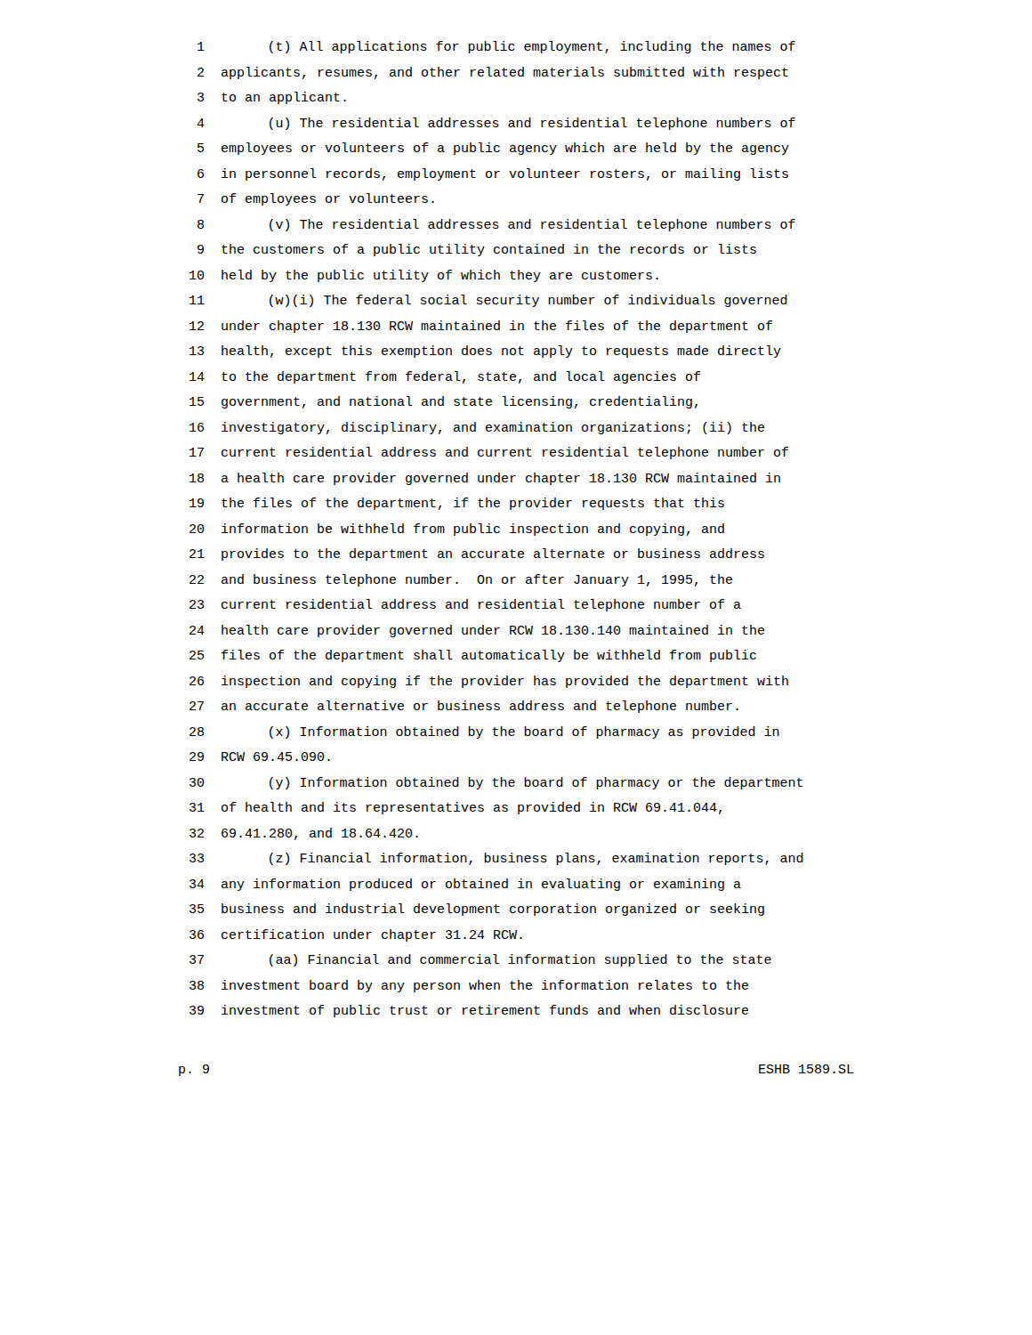(t) All applications for public employment, including the names of
applicants, resumes, and other related materials submitted with respect
to an applicant.
(u) The residential addresses and residential telephone numbers of
employees or volunteers of a public agency which are held by the agency
in personnel records, employment or volunteer rosters, or mailing lists
of employees or volunteers.
(v) The residential addresses and residential telephone numbers of
the customers of a public utility contained in the records or lists
held by the public utility of which they are customers.
(w)(i) The federal social security number of individuals governed
under chapter 18.130 RCW maintained in the files of the department of
health, except this exemption does not apply to requests made directly
to the department from federal, state, and local agencies of
government, and national and state licensing, credentialing,
investigatory, disciplinary, and examination organizations; (ii) the
current residential address and current residential telephone number of
a health care provider governed under chapter 18.130 RCW maintained in
the files of the department, if the provider requests that this
information be withheld from public inspection and copying, and
provides to the department an accurate alternate or business address
and business telephone number. On or after January 1, 1995, the
current residential address and residential telephone number of a
health care provider governed under RCW 18.130.140 maintained in the
files of the department shall automatically be withheld from public
inspection and copying if the provider has provided the department with
an accurate alternative or business address and telephone number.
(x) Information obtained by the board of pharmacy as provided in
RCW 69.45.090.
(y) Information obtained by the board of pharmacy or the department
of health and its representatives as provided in RCW 69.41.044,
69.41.280, and 18.64.420.
(z) Financial information, business plans, examination reports, and
any information produced or obtained in evaluating or examining a
business and industrial development corporation organized or seeking
certification under chapter 31.24 RCW.
(aa) Financial and commercial information supplied to the state
investment board by any person when the information relates to the
investment of public trust or retirement funds and when disclosure
p. 9 ESHB 1589.SL